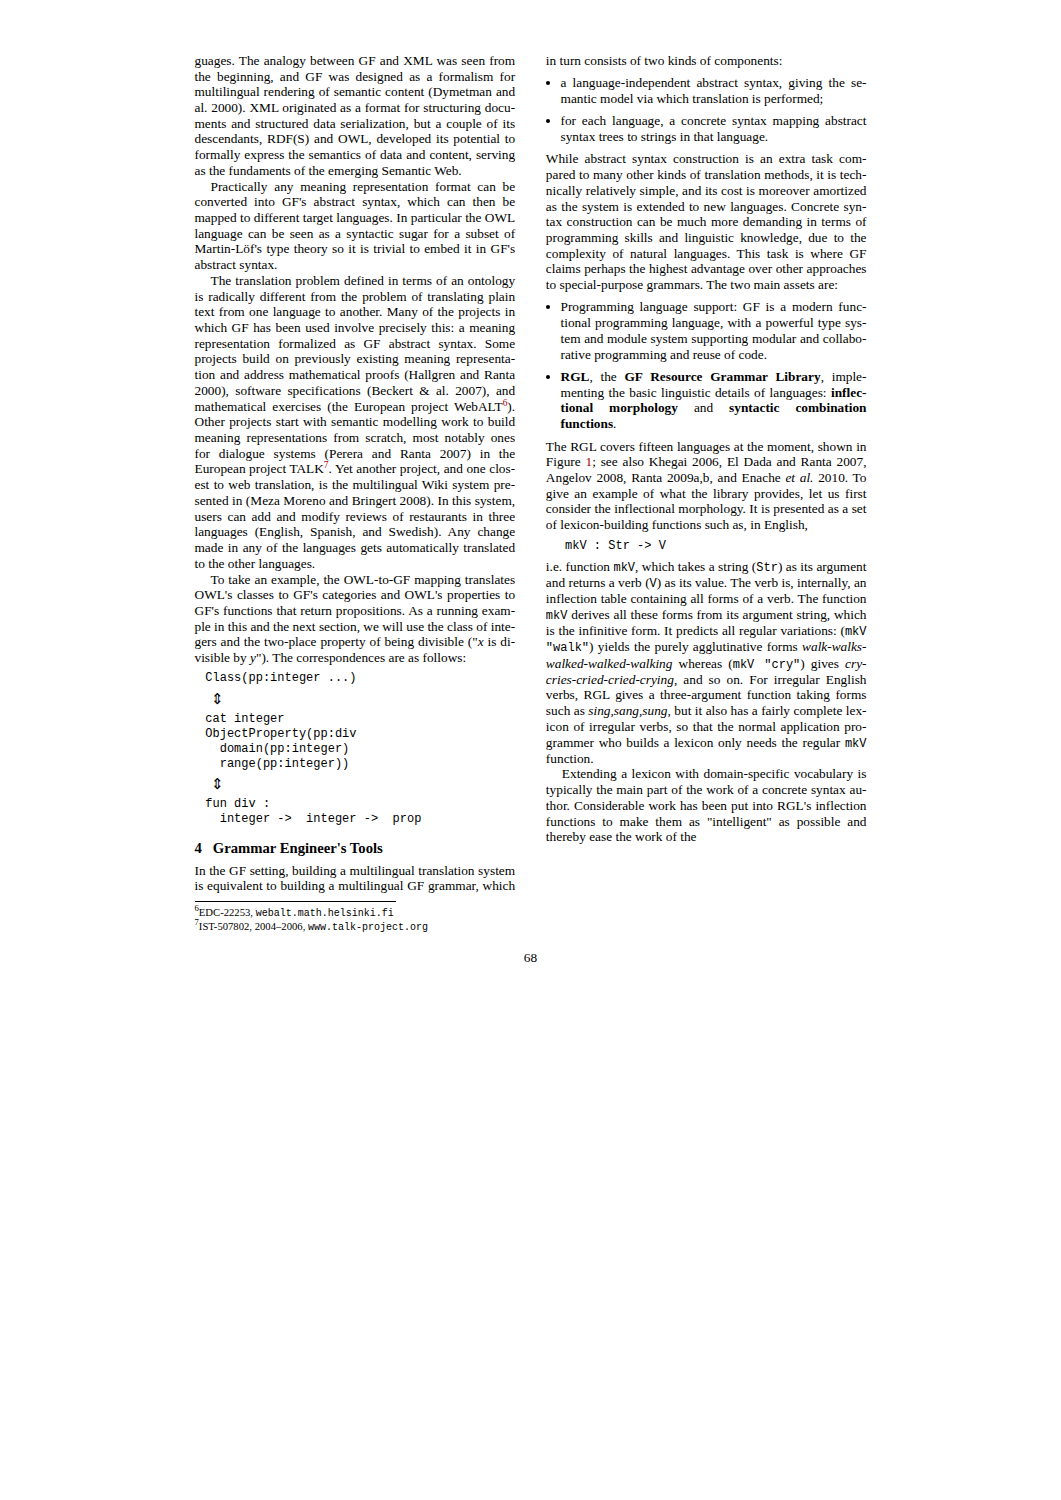guages. The analogy between GF and XML was seen from the beginning, and GF was designed as a formalism for multilingual rendering of semantic content (Dymetman and al. 2000). XML originated as a format for structuring documents and structured data serialization, but a couple of its descendants, RDF(S) and OWL, developed its potential to formally express the semantics of data and content, serving as the fundaments of the emerging Semantic Web.
Practically any meaning representation format can be converted into GF's abstract syntax, which can then be mapped to different target languages. In particular the OWL language can be seen as a syntactic sugar for a subset of Martin-Löf's type theory so it is trivial to embed it in GF's abstract syntax.
The translation problem defined in terms of an ontology is radically different from the problem of translating plain text from one language to another. Many of the projects in which GF has been used involve precisely this: a meaning representation formalized as GF abstract syntax. Some projects build on previously existing meaning representation and address mathematical proofs (Hallgren and Ranta 2000), software specifications (Beckert & al. 2007), and mathematical exercises (the European project WebALT6). Other projects start with semantic modelling work to build meaning representations from scratch, most notably ones for dialogue systems (Perera and Ranta 2007) in the European project TALK7. Yet another project, and one closest to web translation, is the multilingual Wiki system presented in (Meza Moreno and Bringert 2008). In this system, users can add and modify reviews of restaurants in three languages (English, Spanish, and Swedish). Any change made in any of the languages gets automatically translated to the other languages.
To take an example, the OWL-to-GF mapping translates OWL's classes to GF's categories and OWL's properties to GF's functions that return propositions. As a running example in this and the next section, we will use the class of integers and the two-place property of being divisible ("x is divisible by y"). The correspondences are as follows:
Class(pp:integer ...)
⇕
cat integer ObjectProperty(pp:div domain(pp:integer) range(pp:integer))
⇕
fun div : integer -> integer -> prop
4 Grammar Engineer's Tools
In the GF setting, building a multilingual translation system is equivalent to building a multilingual GF grammar, which in turn consists of two kinds of components:
a language-independent abstract syntax, giving the semantic model via which translation is performed;
for each language, a concrete syntax mapping abstract syntax trees to strings in that language.
While abstract syntax construction is an extra task compared to many other kinds of translation methods, it is technically relatively simple, and its cost is moreover amortized as the system is extended to new languages. Concrete syntax construction can be much more demanding in terms of programming skills and linguistic knowledge, due to the complexity of natural languages. This task is where GF claims perhaps the highest advantage over other approaches to special-purpose grammars. The two main assets are:
Programming language support: GF is a modern functional programming language, with a powerful type system and module system supporting modular and collaborative programming and reuse of code.
RGL, the GF Resource Grammar Library, implementing the basic linguistic details of languages: inflectional morphology and syntactic combination functions.
The RGL covers fifteen languages at the moment, shown in Figure 1; see also Khegai 2006, El Dada and Ranta 2007, Angelov 2008, Ranta 2009a,b, and Enache et al. 2010. To give an example of what the library provides, let us first consider the inflectional morphology. It is presented as a set of lexicon-building functions such as, in English,
mkV : Str -> V
i.e. function mkV, which takes a string (Str) as its argument and returns a verb (V) as its value. The verb is, internally, an inflection table containing all forms of a verb. The function mkV derives all these forms from its argument string, which is the infinitive form. It predicts all regular variations: (mkV "walk") yields the purely agglutinative forms walk-walks-walked-walked-walking whereas (mkV "cry") gives cry-cries-cried-cried-crying, and so on. For irregular English verbs, RGL gives a three-argument function taking forms such as sing,sang,sung, but it also has a fairly complete lexicon of irregular verbs, so that the normal application programmer who builds a lexicon only needs the regular mkV function.
Extending a lexicon with domain-specific vocabulary is typically the main part of the work of a concrete syntax author. Considerable work has been put into RGL's inflection functions to make them as "intelligent" as possible and thereby ease the work of the
6EDC-22253, webalt.math.helsinki.fi
7IST-507802, 2004–2006, www.talk-project.org
68